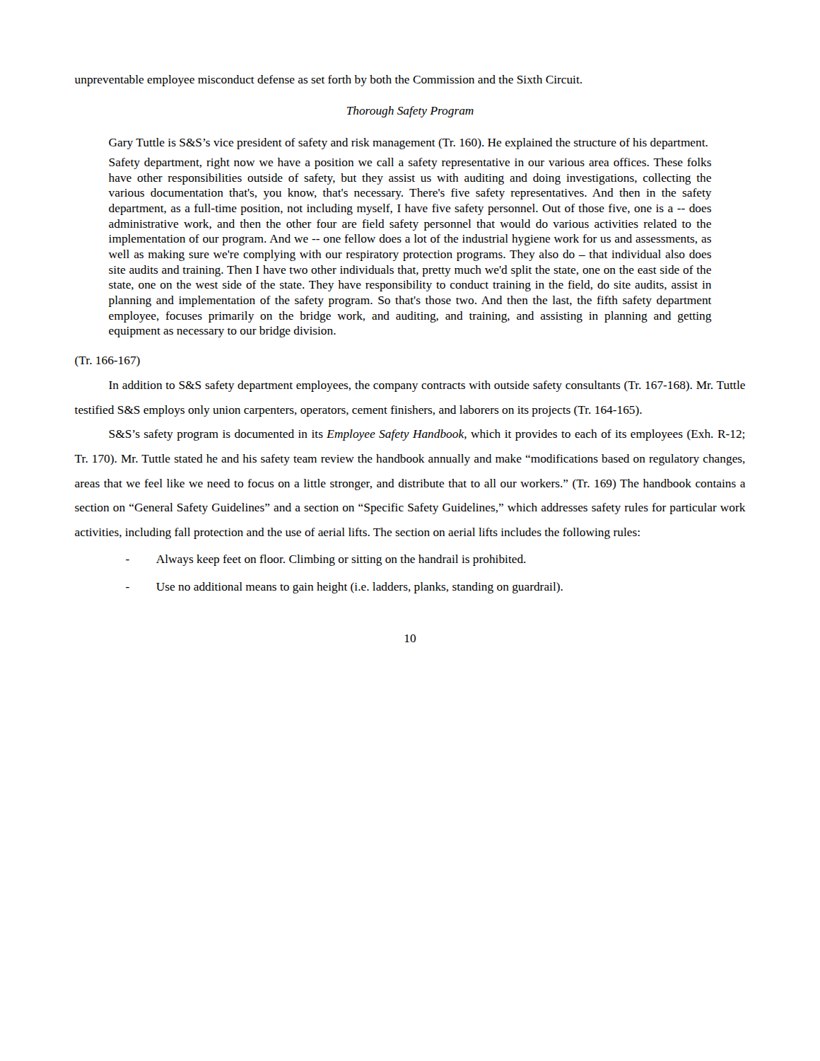unpreventable employee misconduct defense as set forth by both the Commission and the Sixth Circuit.
Thorough Safety Program
Gary Tuttle is S&S’s vice president of safety and risk management (Tr. 160). He explained the structure of his department.
Safety department, right now we have a position we call a safety representative in our various area offices. These folks have other responsibilities outside of safety, but they assist us with auditing and doing investigations, collecting the various documentation that's, you know, that's necessary. There's five safety representatives. And then in the safety department, as a full-time position, not including myself, I have five safety personnel. Out of those five, one is a -- does administrative work, and then the other four are field safety personnel that would do various activities related to the implementation of our program. And we -- one fellow does a lot of the industrial hygiene work for us and assessments, as well as making sure we're complying with our respiratory protection programs. They also do – that individual also does site audits and training. Then I have two other individuals that, pretty much we'd split the state, one on the east side of the state, one on the west side of the state. They have responsibility to conduct training in the field, do site audits, assist in planning and implementation of the safety program. So that's those two. And then the last, the fifth safety department employee, focuses primarily on the bridge work, and auditing, and training, and assisting in planning and getting equipment as necessary to our bridge division.
(Tr. 166-167)
In addition to S&S safety department employees, the company contracts with outside safety consultants (Tr. 167-168). Mr. Tuttle testified S&S employs only union carpenters, operators, cement finishers, and laborers on its projects (Tr. 164-165).
S&S’s safety program is documented in its Employee Safety Handbook, which it provides to each of its employees (Exh. R-12; Tr. 170). Mr. Tuttle stated he and his safety team review the handbook annually and make “modifications based on regulatory changes, areas that we feel like we need to focus on a little stronger, and distribute that to all our workers.” (Tr. 169) The handbook contains a section on “General Safety Guidelines” and a section on “Specific Safety Guidelines,” which addresses safety rules for particular work activities, including fall protection and the use of aerial lifts. The section on aerial lifts includes the following rules:
Always keep feet on floor. Climbing or sitting on the handrail is prohibited.
Use no additional means to gain height (i.e. ladders, planks, standing on guardrail).
10